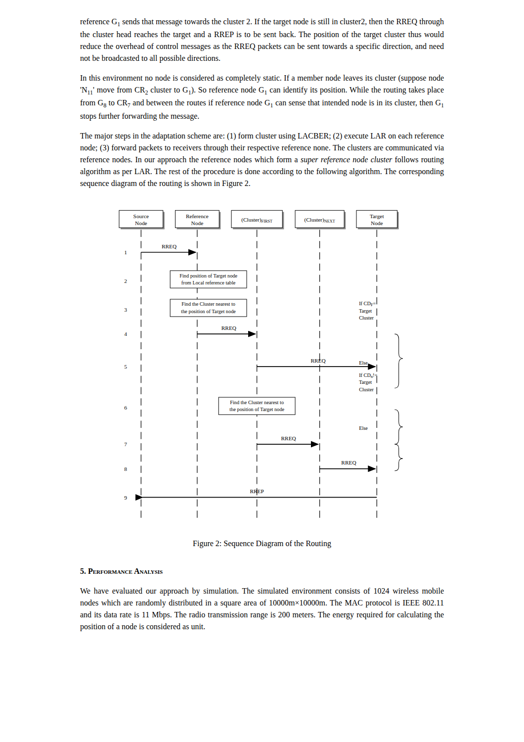reference G1 sends that message towards the cluster 2. If the target node is still in cluster2, then the RREQ through the cluster head reaches the target and a RREP is to be sent back. The position of the target cluster thus would reduce the overhead of control messages as the RREQ packets can be sent towards a specific direction, and need not be broadcasted to all possible directions.
In this environment no node is considered as completely static. If a member node leaves its cluster (suppose node 'N11' move from CR2 cluster to G1). So reference node G1 can identify its position. While the routing takes place from G8 to CR7 and between the routes if reference node G1 can sense that intended node is in its cluster, then G1 stops further forwarding the message.
The major steps in the adaptation scheme are: (1) form cluster using LACBER; (2) execute LAR on each reference node; (3) forward packets to receivers through their respective reference none. The clusters are communicated via reference nodes. In our approach the reference nodes which form a super reference node cluster follows routing algorithm as per LAR. The rest of the procedure is done according to the following algorithm. The corresponding sequence diagram of the routing is shown in Figure 2.
Source Node Reference Node (Cluster)FIRST (Cluster)NEXT Target Node 1 RREQ 2 Find position of Target node from Local reference table 3 Find the Cluster nearest to the position of Target node If CDF= Target Cluster 4 RREQ 5 RREQ Else If CDn!= Target Cluster 6 Find the Cluster nearest to the position of Target node Else 7 RREQ 8 RREQ 9 RREP
Figure 2: Sequence Diagram of the Routing
5. Performance Analysis
We have evaluated our approach by simulation. The simulated environment consists of 1024 wireless mobile nodes which are randomly distributed in a square area of 10000m×10000m. The MAC protocol is IEEE 802.11 and its data rate is 11 Mbps. The radio transmission range is 200 meters. The energy required for calculating the position of a node is considered as unit.